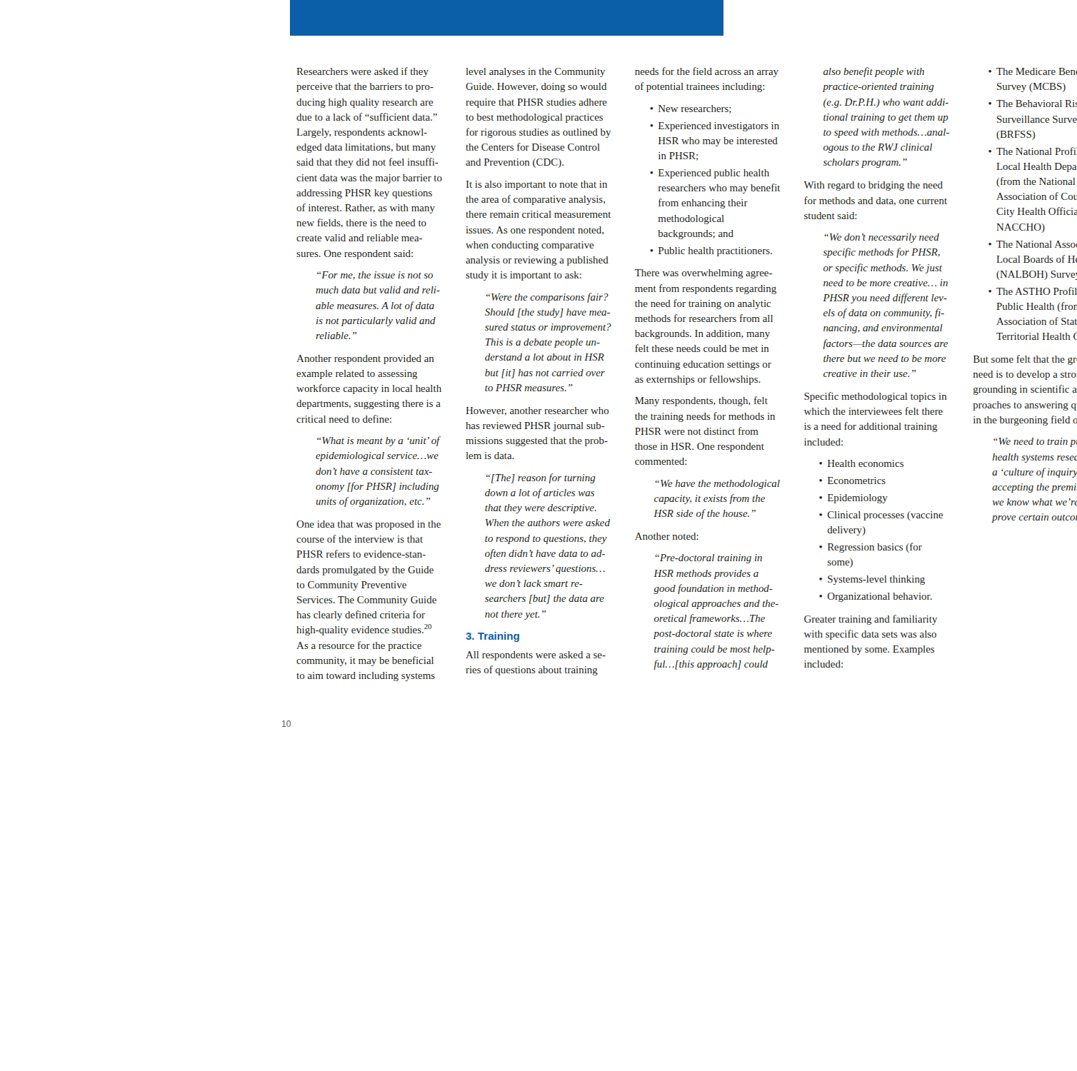Researchers were asked if they perceive that the barriers to producing high quality research are due to a lack of “sufficient data.” Largely, respondents acknowledged data limitations, but many said that they did not feel insufficient data was the major barrier to addressing PHSR key questions of interest. Rather, as with many new fields, there is the need to create valid and reliable measures. One respondent said:
“For me, the issue is not so much data but valid and reliable measures. A lot of data is not particularly valid and reliable.”
Another respondent provided an example related to assessing workforce capacity in local health departments, suggesting there is a critical need to define:
“What is meant by a ‘unit’ of epidemiological service…we don’t have a consistent taxonomy [for PHSR] including units of organization, etc.”
One idea that was proposed in the course of the interview is that PHSR refers to evidence-standards promulgated by the Guide to Community Preventive Services. The Community Guide has clearly defined criteria for high-quality evidence studies.20 As a resource for the practice community, it may be beneficial to aim toward including systems level analyses in the Community Guide. However, doing so would require that PHSR studies adhere to best methodological practices for rigorous studies as outlined by the Centers for Disease Control and Prevention (CDC).
It is also important to note that in the area of comparative analysis, there remain critical measurement issues. As one respondent noted, when conducting comparative analysis or reviewing a published study it is important to ask:
“Were the comparisons fair? Should [the study] have measured status or improvement? This is a debate people understand a lot about in HSR but [it] has not carried over to PHSR measures.”
However, another researcher who has reviewed PHSR journal submissions suggested that the problem is data.
“[The] reason for turning down a lot of articles was that they were descriptive. When the authors were asked to respond to questions, they often didn’t have data to address reviewers’ questions…we don’t lack smart researchers [but] the data are not there yet.”
3. Training
All respondents were asked a series of questions about training needs for the field across an array of potential trainees including:
New researchers;
Experienced investigators in HSR who may be interested in PHSR;
Experienced public health researchers who may benefit from enhancing their methodological backgrounds; and
Public health practitioners.
There was overwhelming agreement from respondents regarding the need for training on analytic methods for researchers from all backgrounds. In addition, many felt these needs could be met in continuing education settings or as externships or fellowships.
Many respondents, though, felt the training needs for methods in PHSR were not distinct from those in HSR. One respondent commented:
“We have the methodological capacity, it exists from the HSR side of the house.”
Another noted:
“Pre-doctoral training in HSR methods provides a good foundation in methodological approaches and theoretical frameworks…The post-doctoral state is where training could be most helpful…[this approach] could also benefit people with practice-oriented training (e.g. Dr.P.H.) who want additional training to get them up to speed with methods…analogous to the RWJ clinical scholars program.”
With regard to bridging the need for methods and data, one current student said:
“We don’t necessarily need specific methods for PHSR, or specific methods. We just need to be more creative… in PHSR you need different levels of data on community, financing, and environmental factors—the data sources are there but we need to be more creative in their use.”
Specific methodological topics in which the interviewees felt there is a need for additional training included:
Health economics
Econometrics
Epidemiology
Clinical processes (vaccine delivery)
Regression basics (for some)
Systems-level thinking
Organizational behavior.
Greater training and familiarity with specific data sets was also mentioned by some. Examples included:
The Medicare Beneficiary Survey (MCBS)
The Behavioral Risk Factor Surveillance Survey (BRFSS)
The National Profile of Local Health Departments (from the National Association of County & City Health Officials, NACCHO)
The National Association of Local Boards of Health (NALBOH) Survey
The ASTHO Profile of State Public Health (from the Association of State and Territorial Health Officials.)
But some felt that the greatest need is to develop a stronger grounding in scientific approaches to answering questions in the burgeoning field of PHSR:
“We need to train public health systems researchers in a ‘culture of inquiry’—not accepting the premise that we know what we’re doing to prove certain outcomes,
10